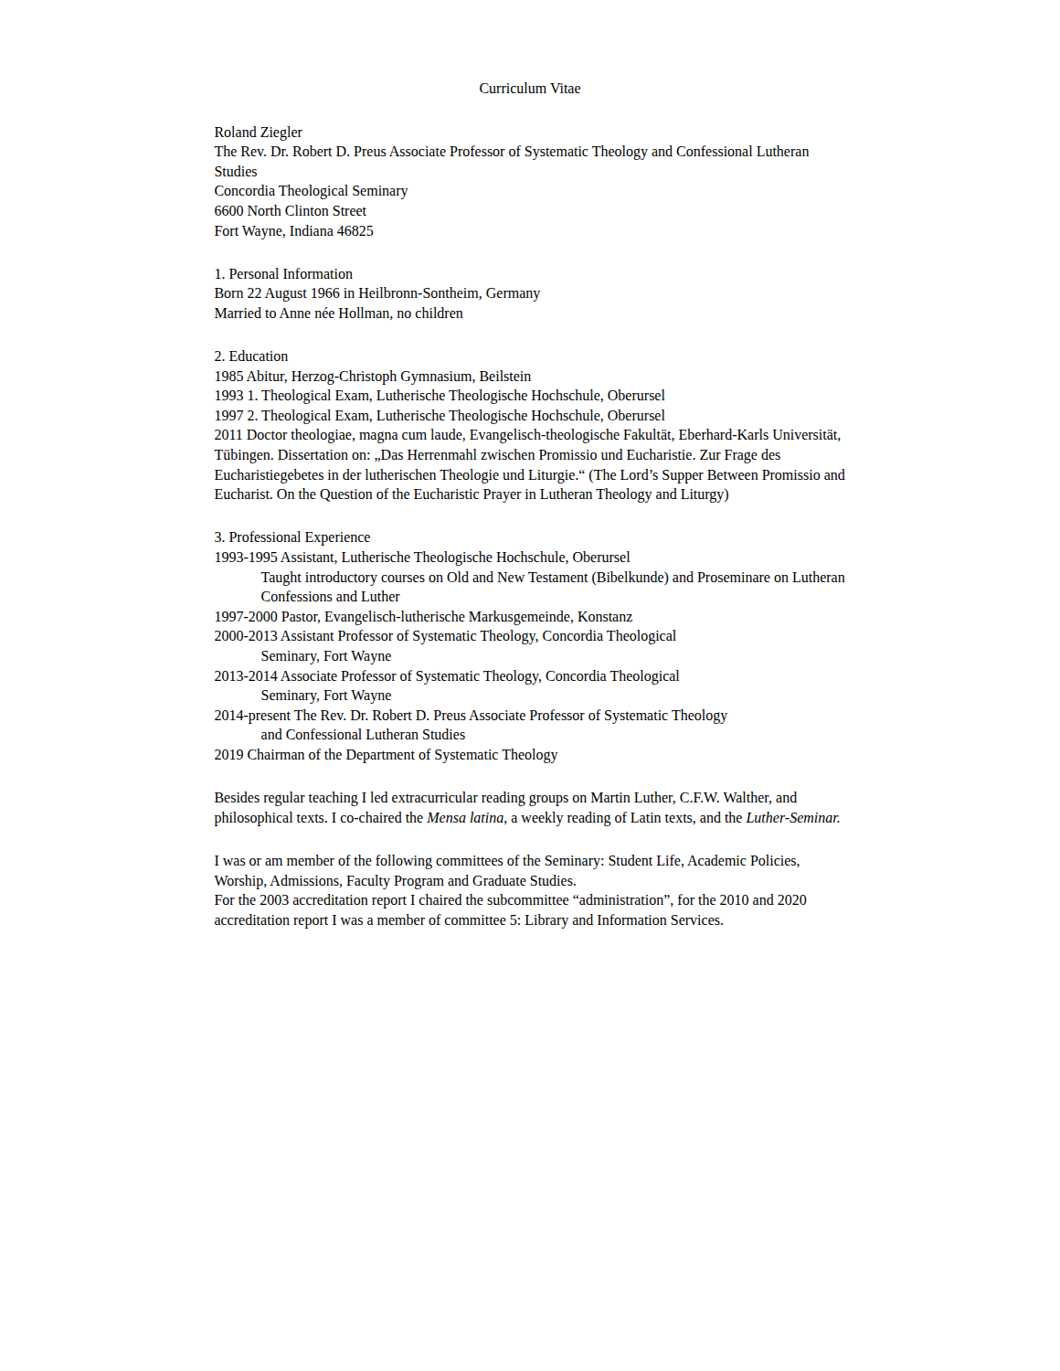Curriculum Vitae
Roland Ziegler
The Rev. Dr. Robert D. Preus Associate Professor of Systematic Theology and Confessional Lutheran Studies
Concordia Theological Seminary
6600 North Clinton Street
Fort Wayne, Indiana 46825
1. Personal Information
Born 22 August 1966 in Heilbronn-Sontheim, Germany
Married to Anne née Hollman, no children
2. Education
1985 Abitur, Herzog-Christoph Gymnasium, Beilstein
1993 1. Theological Exam, Lutherische Theologische Hochschule, Oberursel
1997 2. Theological Exam, Lutherische Theologische Hochschule, Oberursel
2011 Doctor theologiae, magna cum laude, Evangelisch-theologische Fakultät, Eberhard-Karls Universität, Tübingen. Dissertation on: „Das Herrenmahl zwischen Promissio und Eucharistie. Zur Frage des Eucharistiegebetes in der lutherischen Theologie und Liturgie.“ (The Lord’s Supper Between Promissio and Eucharist. On the Question of the Eucharistic Prayer in Lutheran Theology and Liturgy)
3. Professional Experience
1993-1995 Assistant, Lutherische Theologische Hochschule, Oberursel
Taught introductory courses on Old and New Testament (Bibelkunde) and Proseminare on Lutheran Confessions and Luther
1997-2000 Pastor, Evangelisch-lutherische Markusgemeinde, Konstanz
2000-2013 Assistant Professor of Systematic Theology, Concordia Theological
Seminary, Fort Wayne
2013-2014 Associate Professor of Systematic Theology, Concordia Theological
Seminary, Fort Wayne
2014-present The Rev. Dr. Robert D. Preus Associate Professor of Systematic Theology
and Confessional Lutheran Studies
2019 Chairman of the Department of Systematic Theology
Besides regular teaching I led extracurricular reading groups on Martin Luther, C.F.W. Walther, and philosophical texts. I co-chaired the Mensa latina, a weekly reading of Latin texts, and the Luther-Seminar.
I was or am member of the following committees of the Seminary: Student Life, Academic Policies, Worship, Admissions, Faculty Program and Graduate Studies.
For the 2003 accreditation report I chaired the subcommittee “administration”, for the 2010 and 2020 accreditation report I was a member of committee 5: Library and Information Services.